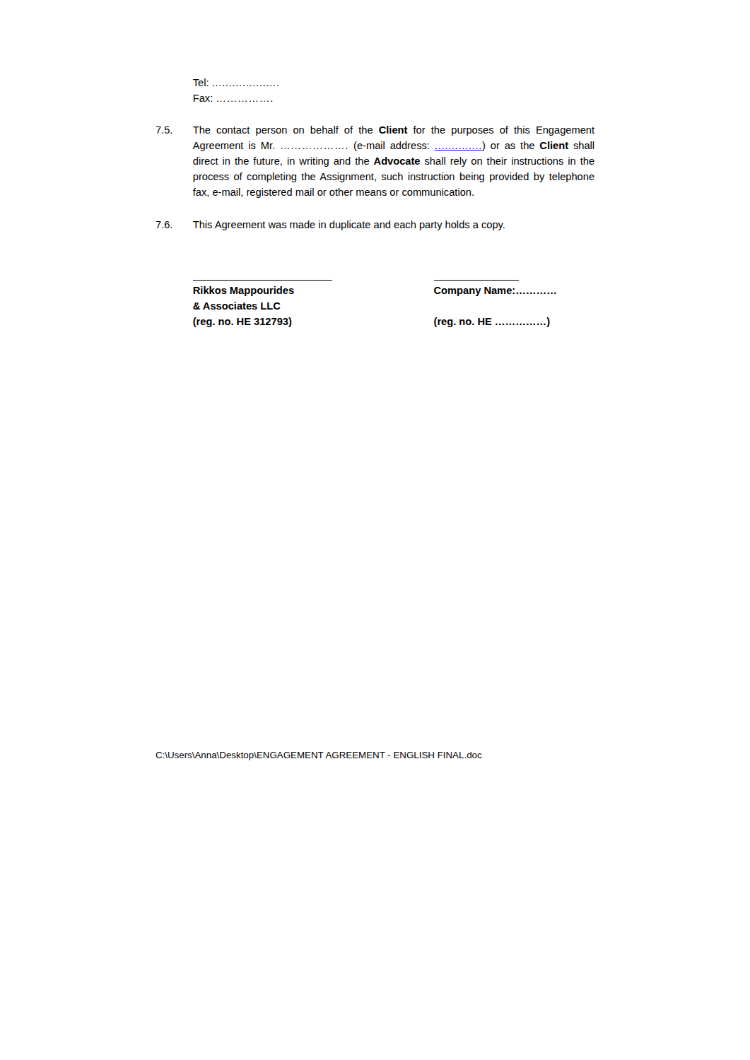Tel: ....................
Fax: …………….
7.5.
The contact person on behalf of the Client for the purposes of this Engagement Agreement is Mr. ………………. (e-mail address: ..............) or as the Client shall direct in the future, in writing and the Advocate shall rely on their instructions in the process of completing the Assignment, such instruction being provided by telephone fax, e-mail, registered mail or other means or communication.
7.6.
This Agreement was made in duplicate and each party holds a copy.
Rikkos Mappourides
& Associates LLC
(reg. no. HE 312793)
Company Name:…………
(reg. no. HE ……………)
C:\Users\Anna\Desktop\ENGAGEMENT AGREEMENT - ENGLISH FINAL.doc